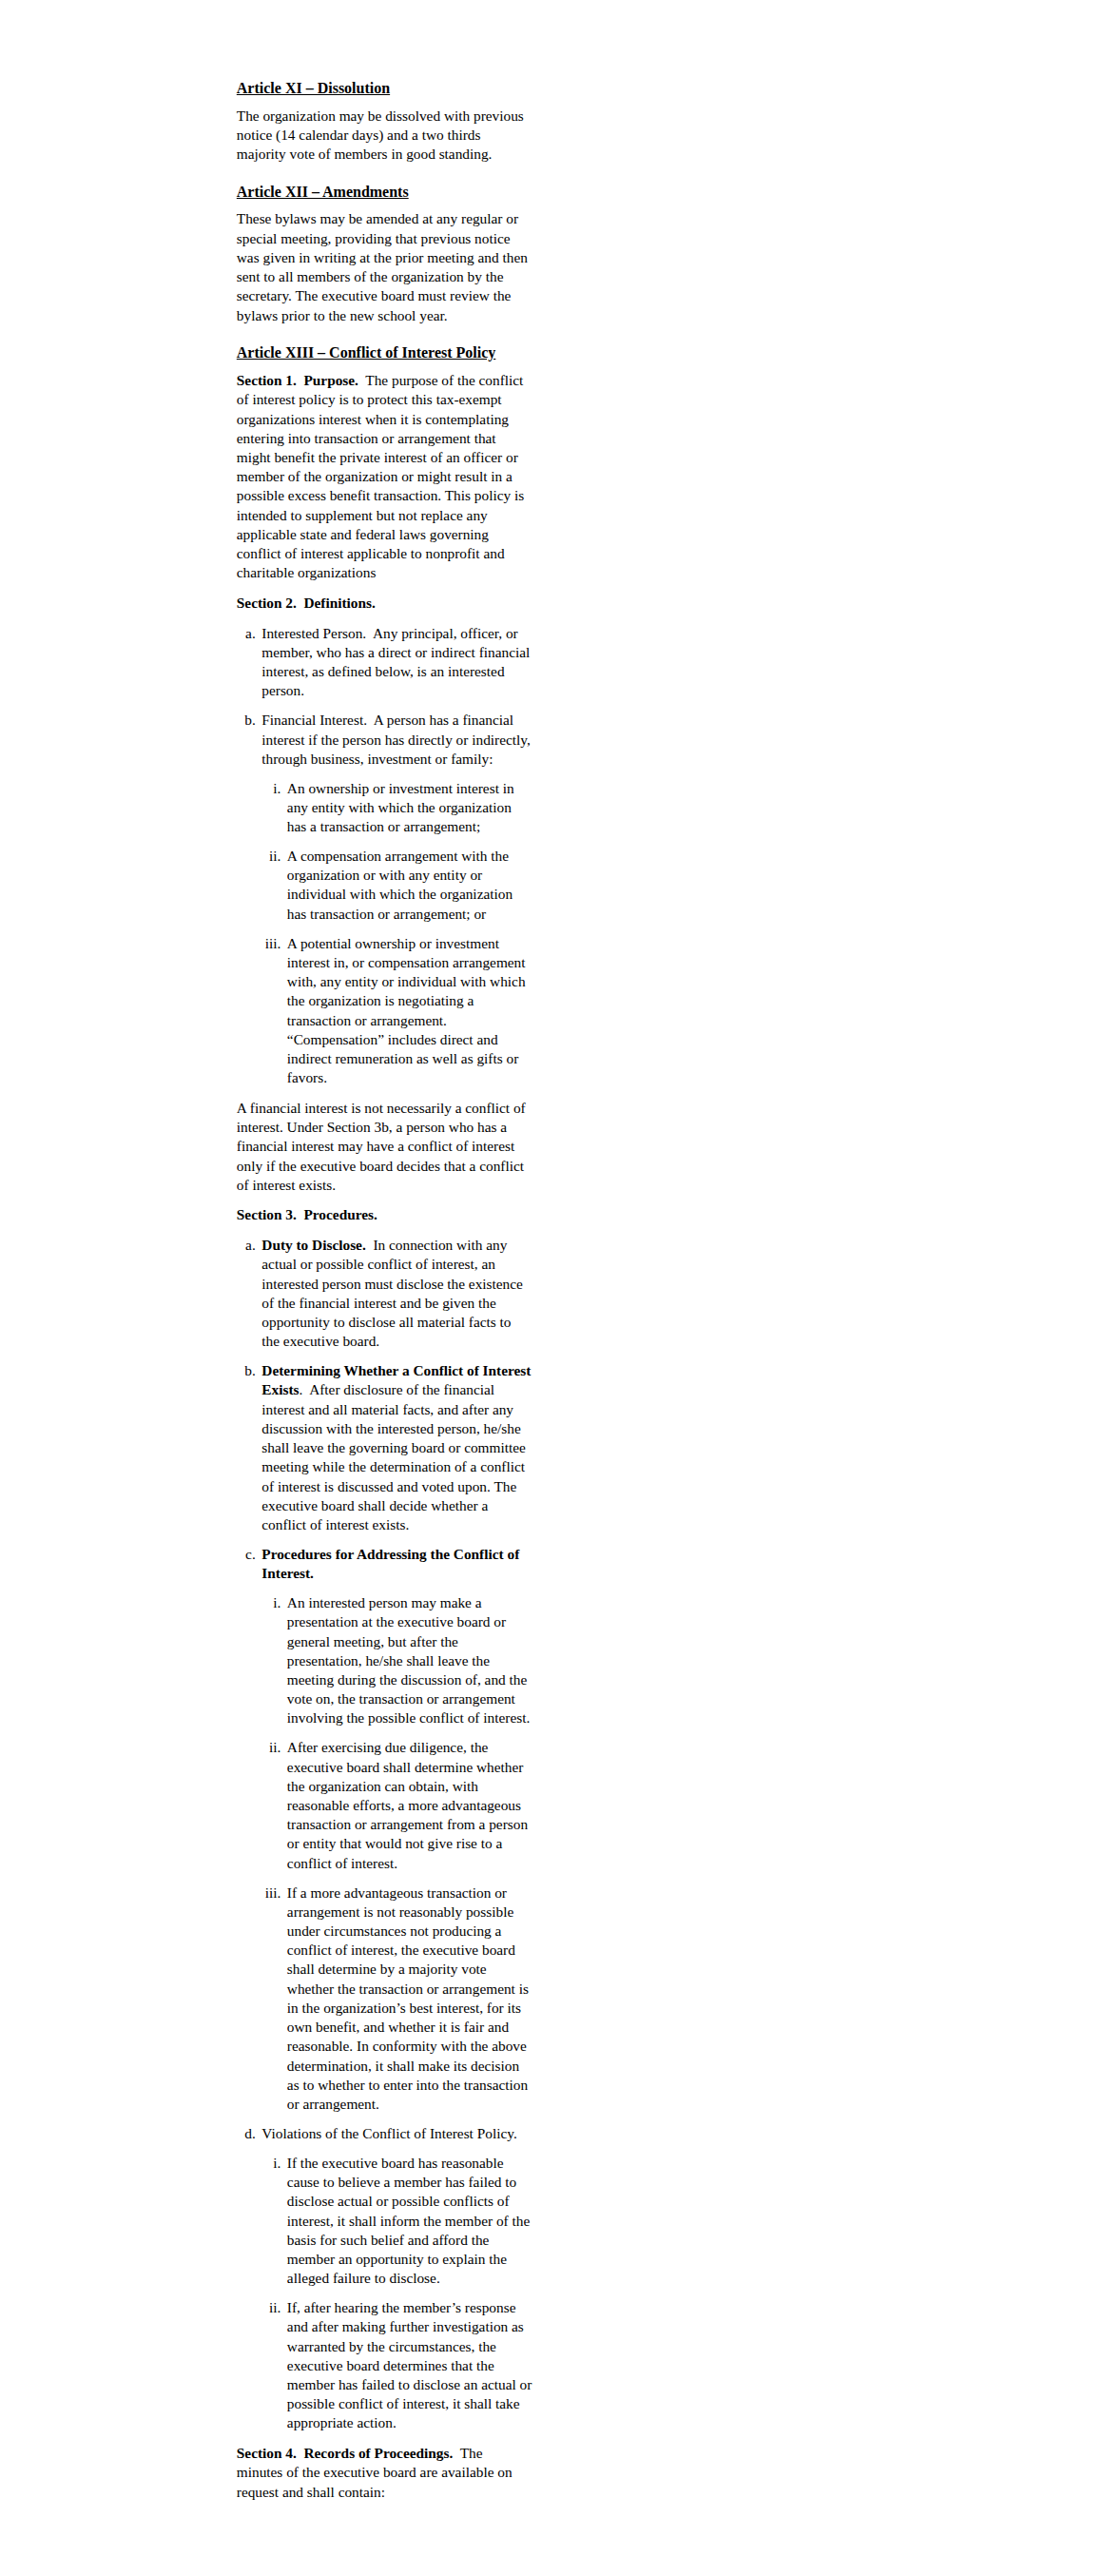Article XI – Dissolution
The organization may be dissolved with previous notice (14 calendar days) and a two thirds majority vote of members in good standing.
Article XII – Amendments
These bylaws may be amended at any regular or special meeting, providing that previous notice was given in writing at the prior meeting and then sent to all members of the organization by the secretary. The executive board must review the bylaws prior to the new school year.
Article XIII – Conflict of Interest Policy
Section 1. Purpose. The purpose of the conflict of interest policy is to protect this tax-exempt organizations interest when it is contemplating entering into transaction or arrangement that might benefit the private interest of an officer or member of the organization or might result in a possible excess benefit transaction. This policy is intended to supplement but not replace any applicable state and federal laws governing conflict of interest applicable to nonprofit and charitable organizations
Section 2. Definitions.
Interested Person. Any principal, officer, or member, who has a direct or indirect financial interest, as defined below, is an interested person.
Financial Interest. A person has a financial interest if the person has directly or indirectly, through business, investment or family:
An ownership or investment interest in any entity with which the organization has a transaction or arrangement;
A compensation arrangement with the organization or with any entity or individual with which the organization has transaction or arrangement; or
A potential ownership or investment interest in, or compensation arrangement with, any entity or individual with which the organization is negotiating a transaction or arrangement. “Compensation” includes direct and indirect remuneration as well as gifts or favors.
A financial interest is not necessarily a conflict of interest. Under Section 3b, a person who has a financial interest may have a conflict of interest only if the executive board decides that a conflict of interest exists.
Section 3. Procedures.
Duty to Disclose. In connection with any actual or possible conflict of interest, an interested person must disclose the existence of the financial interest and be given the opportunity to disclose all material facts to the executive board.
Determining Whether a Conflict of Interest Exists. After disclosure of the financial interest and all material facts, and after any discussion with the interested person, he/she shall leave the governing board or committee meeting while the determination of a conflict of interest is discussed and voted upon. The executive board shall decide whether a conflict of interest exists.
Procedures for Addressing the Conflict of Interest.
An interested person may make a presentation at the executive board or general meeting, but after the presentation, he/she shall leave the meeting during the discussion of, and the vote on, the transaction or arrangement involving the possible conflict of interest.
After exercising due diligence, the executive board shall determine whether the organization can obtain, with reasonable efforts, a more advantageous transaction or arrangement from a person or entity that would not give rise to a conflict of interest.
If a more advantageous transaction or arrangement is not reasonably possible under circumstances not producing a conflict of interest, the executive board shall determine by a majority vote whether the transaction or arrangement is in the organization’s best interest, for its own benefit, and whether it is fair and reasonable. In conformity with the above determination, it shall make its decision as to whether to enter into the transaction or arrangement.
Violations of the Conflict of Interest Policy.
If the executive board has reasonable cause to believe a member has failed to disclose actual or possible conflicts of interest, it shall inform the member of the basis for such belief and afford the member an opportunity to explain the alleged failure to disclose.
If, after hearing the member’s response and after making further investigation as warranted by the circumstances, the executive board determines that the member has failed to disclose an actual or possible conflict of interest, it shall take appropriate action.
Section 4. Records of Proceedings. The minutes of the executive board are available on request and shall contain: